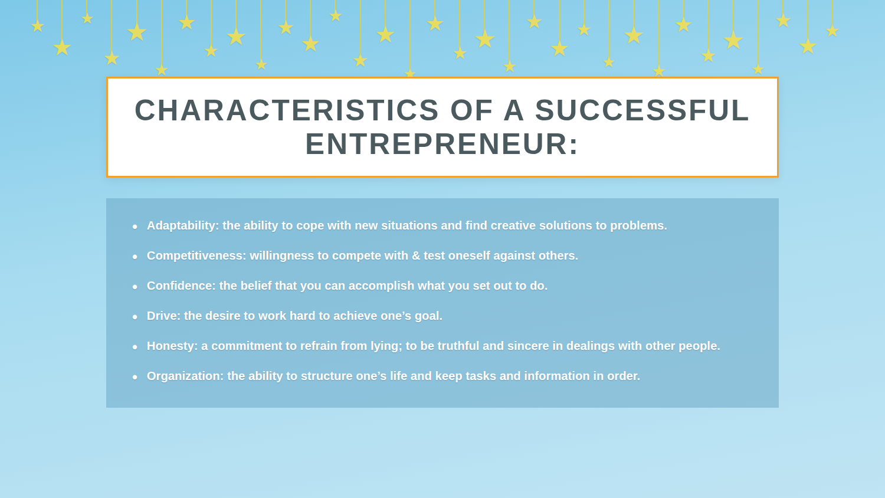Characteristics of a Successful Entrepreneur:
Adaptability: the ability to cope with new situations and find creative solutions to problems.
Competitiveness: willingness to compete with & test oneself against others.
Confidence: the belief that you can accomplish what you set out to do.
Drive: the desire to work hard to achieve one’s goal.
Honesty: a commitment to refrain from lying; to be truthful and sincere in dealings with other people.
Organization: the ability to structure one’s life and keep tasks and information in order.